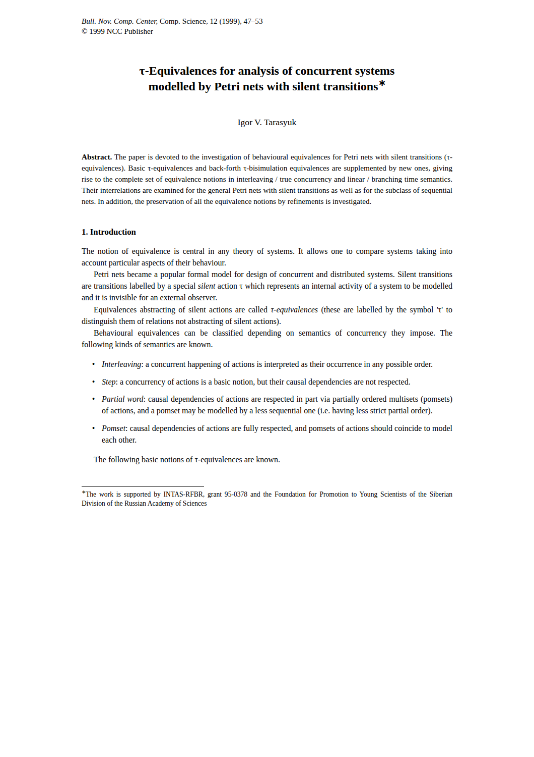Bull. Nov. Comp. Center, Comp. Science, 12 (1999), 47–53
© 1999 NCC Publisher
τ-Equivalences for analysis of concurrent systems
modelled by Petri nets with silent transitions∗
Igor V. Tarasyuk
Abstract. The paper is devoted to the investigation of behavioural equivalences for Petri nets with silent transitions (τ-equivalences). Basic τ-equivalences and back-forth τ-bisimulation equivalences are supplemented by new ones, giving rise to the complete set of equivalence notions in interleaving / true concurrency and linear / branching time semantics. Their interrelations are examined for the general Petri nets with silent transitions as well as for the subclass of sequential nets. In addition, the preservation of all the equivalence notions by refinements is investigated.
1. Introduction
The notion of equivalence is central in any theory of systems. It allows one to compare systems taking into account particular aspects of their behaviour.
Petri nets became a popular formal model for design of concurrent and distributed systems. Silent transitions are transitions labelled by a special silent action τ which represents an internal activity of a system to be modelled and it is invisible for an external observer.
Equivalences abstracting of silent actions are called τ-equivalences (these are labelled by the symbol 'τ' to distinguish them of relations not abstracting of silent actions).
Behavioural equivalences can be classified depending on semantics of concurrency they impose. The following kinds of semantics are known.
Interleaving: a concurrent happening of actions is interpreted as their occurrence in any possible order.
Step: a concurrency of actions is a basic notion, but their causal dependencies are not respected.
Partial word: causal dependencies of actions are respected in part via partially ordered multisets (pomsets) of actions, and a pomset may be modelled by a less sequential one (i.e. having less strict partial order).
Pomset: causal dependencies of actions are fully respected, and pomsets of actions should coincide to model each other.
The following basic notions of τ-equivalences are known.
∗The work is supported by INTAS-RFBR, grant 95-0378 and the Foundation for Promotion to Young Scientists of the Siberian Division of the Russian Academy of Sciences